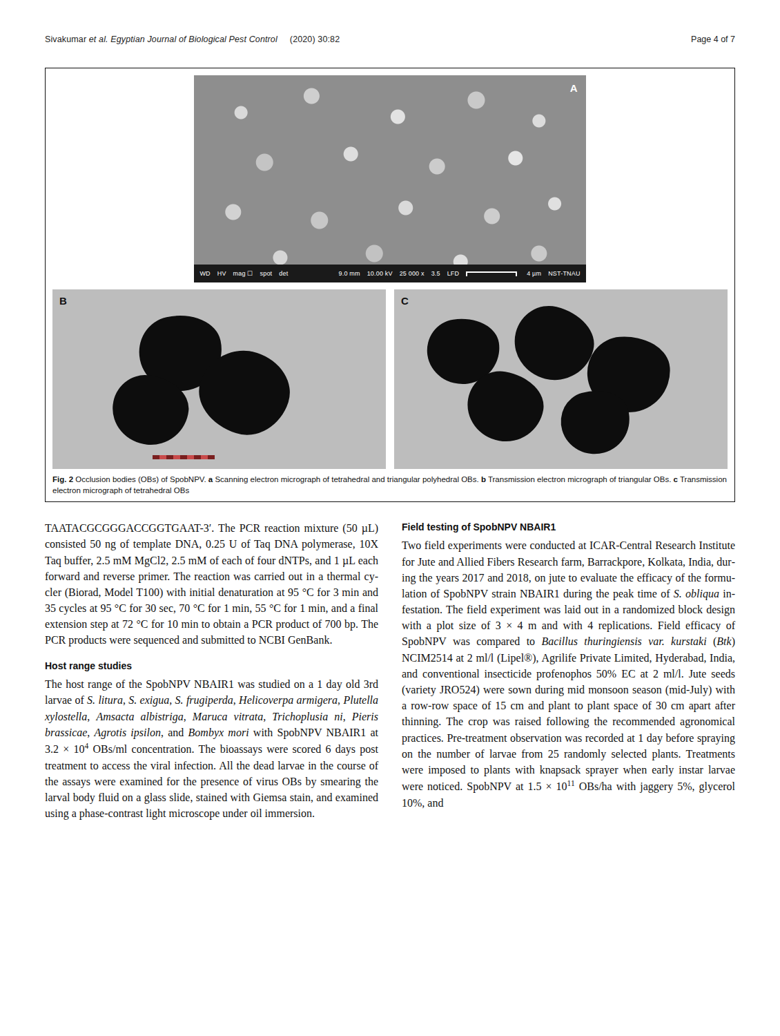Sivakumar et al. Egyptian Journal of Biological Pest Control (2020) 30:82
Page 4 of 7
A
WD HV mag ☐spot det
9.0 mm 10.00 kV 25 000 x 3.5 LFD 4 µm NST-TNAU
B
C
Fig. 2 Occlusion bodies (OBs) of SpobNPV. a Scanning electron micrograph of tetrahedral and triangular polyhedral OBs. b Transmission electron micrograph of triangular OBs. c Transmission electron micrograph of tetrahedral OBs
TAATACGCGGGACCGGTGAAT-3′. The PCR reaction mixture (50 µL) consisted 50 ng of template DNA, 0.25 U of Taq DNA polymerase, 10X Taq buffer, 2.5 mM MgCl2, 2.5 mM of each of four dNTPs, and 1 µL each forward and reverse primer. The reaction was carried out in a thermal cycler (Biorad, Model T100) with initial denaturation at 95 °C for 3 min and 35 cycles at 95 °C for 30 sec, 70 °C for 1 min, 55 °C for 1 min, and a final extension step at 72 °C for 10 min to obtain a PCR product of 700 bp. The PCR products were sequenced and submitted to NCBI GenBank.
Host range studies
The host range of the SpobNPV NBAIR1 was studied on a 1 day old 3rd larvae of S. litura, S. exigua, S. frugiperda, Helicoverpa armigera, Plutella xylostella, Amsacta albistriga, Maruca vitrata, Trichoplusia ni, Pieris brassicae, Agrotis ipsilon, and Bombyx mori with SpobNPV NBAIR1 at 3.2 × 104 OBs/ml concentration. The bioassays were scored 6 days post treatment to access the viral infection. All the dead larvae in the course of the assays were examined for the presence of virus OBs by smearing the larval body fluid on a glass slide, stained with Giemsa stain, and examined using a phase-contrast light microscope under oil immersion.
Field testing of SpobNPV NBAIR1
Two field experiments were conducted at ICAR-Central Research Institute for Jute and Allied Fibers Research farm, Barrackpore, Kolkata, India, during the years 2017 and 2018, on jute to evaluate the efficacy of the formulation of SpobNPV strain NBAIR1 during the peak time of S. obliqua infestation. The field experiment was laid out in a randomized block design with a plot size of 3 × 4 m and with 4 replications. Field efficacy of SpobNPV was compared to Bacillus thuringiensis var. kurstaki (Btk) NCIM2514 at 2 ml/l (Lipel®), Agrilife Private Limited, Hyderabad, India, and conventional insecticide profenophos 50% EC at 2 ml/l. Jute seeds (variety JRO524) were sown during mid monsoon season (mid-July) with a row-row space of 15 cm and plant to plant space of 30 cm apart after thinning. The crop was raised following the recommended agronomical practices. Pre-treatment observation was recorded at 1 day before spraying on the number of larvae from 25 randomly selected plants. Treatments were imposed to plants with knapsack sprayer when early instar larvae were noticed. SpobNPV at 1.5 × 1011 OBs/ha with jaggery 5%, glycerol 10%, and